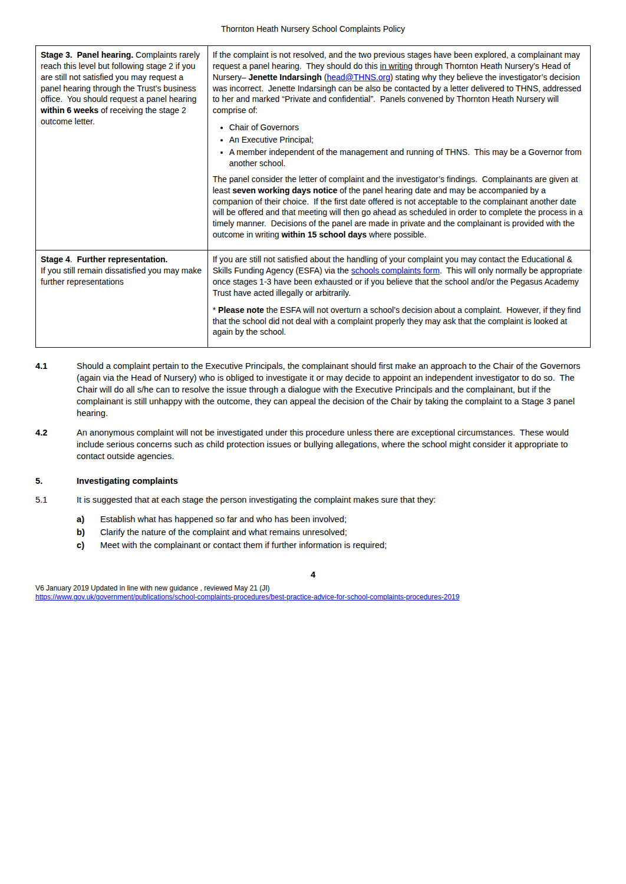Thornton Heath Nursery School Complaints Policy
| Stage 3. Panel hearing. Complaints rarely reach this level but following stage 2 if you are still not satisfied you may request a panel hearing through the Trust’s business office. You should request a panel hearing within 6 weeks of receiving the stage 2 outcome letter. | If the complaint is not resolved, and the two previous stages have been explored, a complainant may request a panel hearing. They should do this in writing through Thornton Heath Nursery’s Head of Nursery– Jenette Indarsingh ( head@THNS.org ) stating why they believe the investigator’s decision was incorrect. Jenette Indarsingh can be also be contacted by a letter delivered to THNS, addressed to her and marked “Private and confidential”. Panels convened by Thornton Heath Nursery will comprise of: Chair of Governors An Executive Principal; A member independent of the management and running of THNS. This may be a Governor from another school. The panel consider the letter of complaint and the investigator’s findings. Complainants are given at least seven working days notice of the panel hearing date and may be accompanied by a companion of their choice. If the first date offered is not acceptable to the complainant another date will be offered and that meeting will then go ahead as scheduled in order to complete the process in a timely manner. Decisions of the panel are made in private and the complainant is provided with the outcome in writing within 15 school days where possible. |
| Stage 4 . Further representation. If you still remain dissatisfied you may make further representations | If you are still not satisfied about the handling of your complaint you may contact the Educational & Skills Funding Agency (ESFA) via the schools complaints form . This will only normally be appropriate once stages 1-3 have been exhausted or if you believe that the school and/or the Pegasus Academy Trust have acted illegally or arbitrarily. * Please note the ESFA will not overturn a school’s decision about a complaint. However, if they find that the school did not deal with a complaint properly they may ask that the complaint is looked at again by the school. |
4.1
Should a complaint pertain to the Executive Principals, the complainant should first make an approach to the Chair of the Governors (again via the Head of Nursery) who is obliged to investigate it or may decide to appoint an independent investigator to do so. The Chair will do all s/he can to resolve the issue through a dialogue with the Executive Principals and the complainant, but if the complainant is still unhappy with the outcome, they can appeal the decision of the Chair by taking the complaint to a Stage 3 panel hearing.
4.2
An anonymous complaint will not be investigated under this procedure unless there are exceptional circumstances. These would include serious concerns such as child protection issues or bullying allegations, where the school might consider it appropriate to contact outside agencies.
5. Investigating complaints
5.1
It is suggested that at each stage the person investigating the complaint makes sure that they:
a)
Establish what has happened so far and who has been involved;
b)
Clarify the nature of the complaint and what remains unresolved;
c)
Meet with the complainant or contact them if further information is required;
4
V6 January 2019 Updated in line with new guidance , reviewed May 21 (JI)
https://www.gov.uk/government/publications/school-complaints-procedures/best-practice-advice-for-school-complaints-procedures-2019